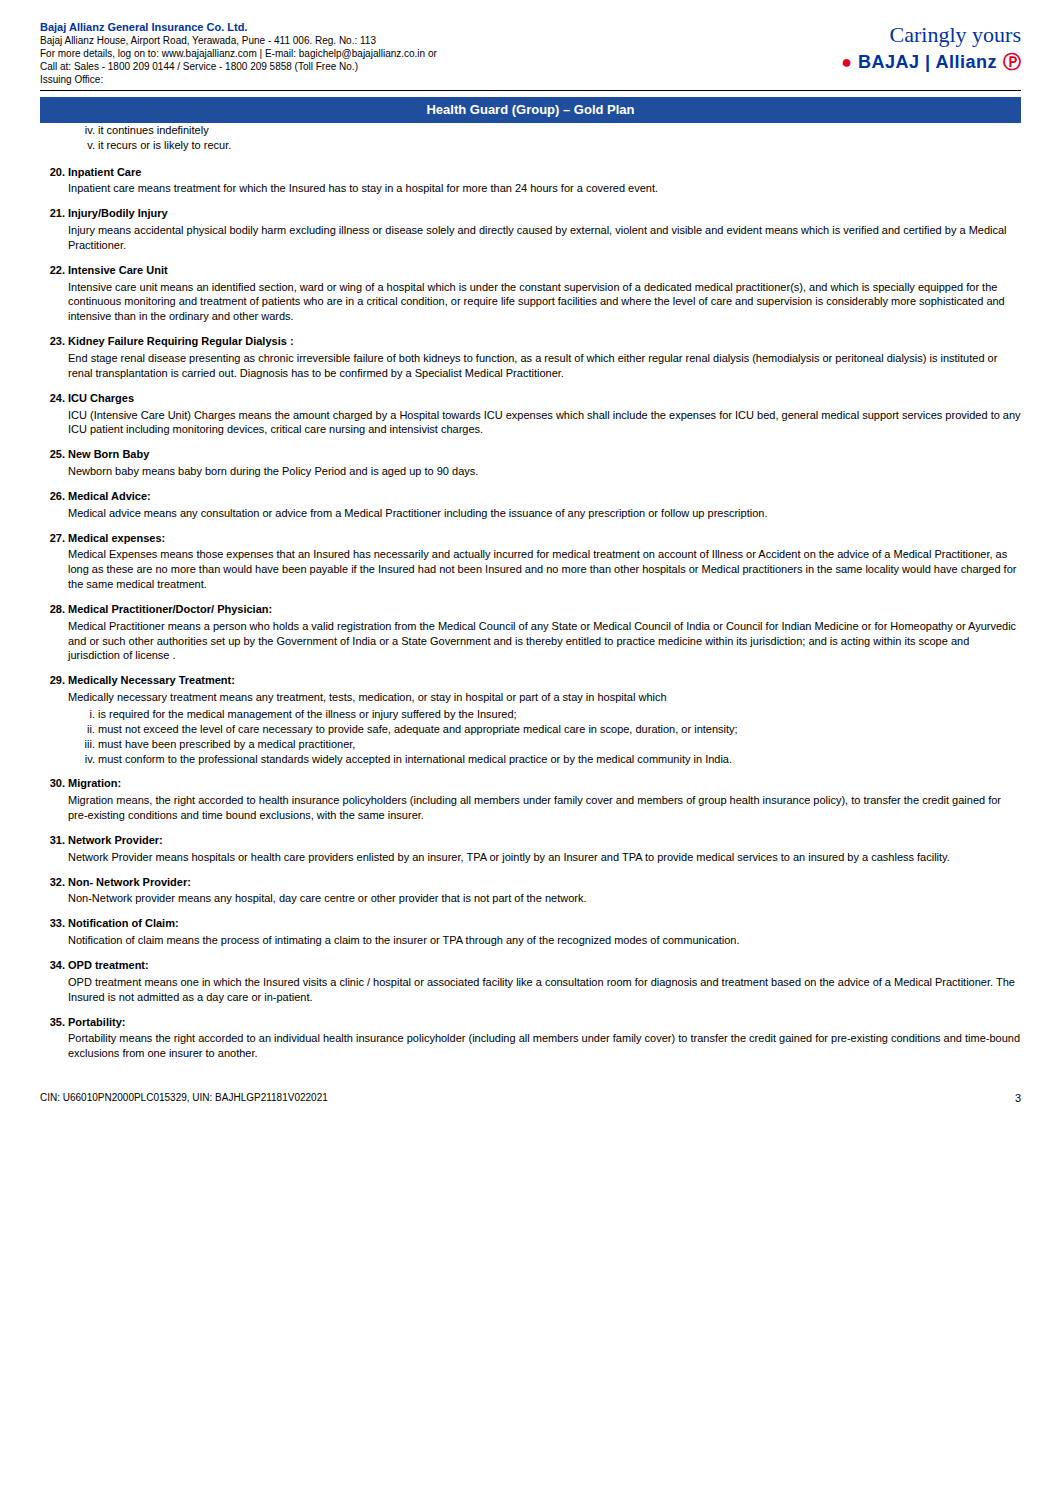Bajaj Allianz General Insurance Co. Ltd.
Bajaj Allianz House, Airport Road, Yerawada, Pune - 411 006. Reg. No.: 113
For more details, log on to: www.bajajallianz.com | E-mail: bagichelp@bajajallianz.co.in or
Call at: Sales - 1800 209 0144 / Service - 1800 209 5858 (Toll Free No.)
Issuing Office:
Caringly yours
● BAJAJ | Allianz Ⓟ
Health Guard (Group) – Gold Plan
it continues indefinitely
it recurs or is likely to recur.
Inpatient Care
Inpatient care means treatment for which the Insured has to stay in a hospital for more than 24 hours for a covered event.
Injury/Bodily Injury
Injury means accidental physical bodily harm excluding illness or disease solely and directly caused by external, violent and visible and evident means which is verified and certified by a Medical Practitioner.
Intensive Care Unit
Intensive care unit means an identified section, ward or wing of a hospital which is under the constant supervision of a dedicated medical practitioner(s), and which is specially equipped for the continuous monitoring and treatment of patients who are in a critical condition, or require life support facilities and where the level of care and supervision is considerably more sophisticated and intensive than in the ordinary and other wards.
Kidney Failure Requiring Regular Dialysis :
End stage renal disease presenting as chronic irreversible failure of both kidneys to function, as a result of which either regular renal dialysis (hemodialysis or peritoneal dialysis) is instituted or renal transplantation is carried out. Diagnosis has to be confirmed by a Specialist Medical Practitioner.
ICU Charges
ICU (Intensive Care Unit) Charges means the amount charged by a Hospital towards ICU expenses which shall include the expenses for ICU bed, general medical support services provided to any ICU patient including monitoring devices, critical care nursing and intensivist charges.
New Born Baby
Newborn baby means baby born during the Policy Period and is aged up to 90 days.
Medical Advice:
Medical advice means any consultation or advice from a Medical Practitioner including the issuance of any prescription or follow up prescription.
Medical expenses:
Medical Expenses means those expenses that an Insured has necessarily and actually incurred for medical treatment on account of Illness or Accident on the advice of a Medical Practitioner, as long as these are no more than would have been payable if the Insured had not been Insured and no more than other hospitals or Medical practitioners in the same locality would have charged for the same medical treatment.
Medical Practitioner/Doctor/ Physician:
Medical Practitioner means a person who holds a valid registration from the Medical Council of any State or Medical Council of India or Council for Indian Medicine or for Homeopathy or Ayurvedic and or such other authorities set up by the Government of India or a State Government and is thereby entitled to practice medicine within its jurisdiction; and is acting within its scope and jurisdiction of license .
Medically Necessary Treatment:
Medically necessary treatment means any treatment, tests, medication, or stay in hospital or part of a stay in hospital which
is required for the medical management of the illness or injury suffered by the Insured;
must not exceed the level of care necessary to provide safe, adequate and appropriate medical care in scope, duration, or intensity;
must have been prescribed by a medical practitioner,
must conform to the professional standards widely accepted in international medical practice or by the medical community in India.
Migration:
Migration means, the right accorded to health insurance policyholders (including all members under family cover and members of group health insurance policy), to transfer the credit gained for pre-existing conditions and time bound exclusions, with the same insurer.
Network Provider:
Network Provider means hospitals or health care providers enlisted by an insurer, TPA or jointly by an Insurer and TPA to provide medical services to an insured by a cashless facility.
Non- Network Provider:
Non-Network provider means any hospital, day care centre or other provider that is not part of the network.
Notification of Claim:
Notification of claim means the process of intimating a claim to the insurer or TPA through any of the recognized modes of communication.
OPD treatment:
OPD treatment means one in which the Insured visits a clinic / hospital or associated facility like a consultation room for diagnosis and treatment based on the advice of a Medical Practitioner. The Insured is not admitted as a day care or in-patient.
Portability:
Portability means the right accorded to an individual health insurance policyholder (including all members under family cover) to transfer the credit gained for pre-existing conditions and time-bound exclusions from one insurer to another.
CIN: U66010PN2000PLC015329, UIN: BAJHLGP21181V022021
3